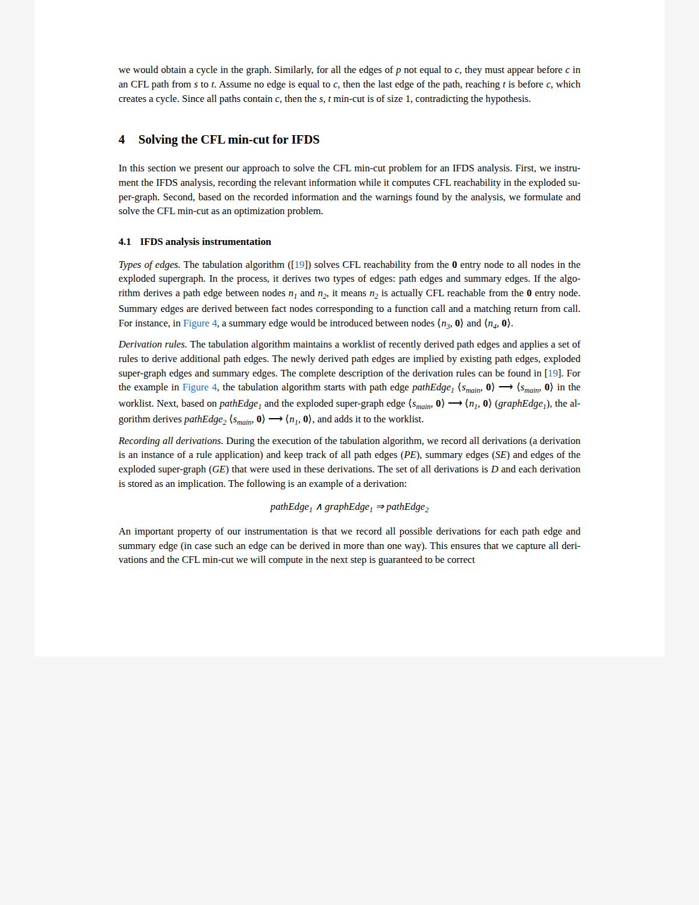we would obtain a cycle in the graph. Similarly, for all the edges of p not equal to c, they must appear before c in an CFL path from s to t. Assume no edge is equal to c, then the last edge of the path, reaching t is before c, which creates a cycle. Since all paths contain c, then the s, t min-cut is of size 1, contradicting the hypothesis.
4 Solving the CFL min-cut for IFDS
In this section we present our approach to solve the CFL min-cut problem for an IFDS analysis. First, we instrument the IFDS analysis, recording the relevant information while it computes CFL reachability in the exploded super-graph. Second, based on the recorded information and the warnings found by the analysis, we formulate and solve the CFL min-cut as an optimization problem.
4.1 IFDS analysis instrumentation
Types of edges. The tabulation algorithm ([19]) solves CFL reachability from the 0 entry node to all nodes in the exploded supergraph. In the process, it derives two types of edges: path edges and summary edges. If the algorithm derives a path edge between nodes n1 and n2, it means n2 is actually CFL reachable from the 0 entry node. Summary edges are derived between fact nodes corresponding to a function call and a matching return from call. For instance, in Figure 4, a summary edge would be introduced between nodes ⟨n3, 0⟩ and ⟨n4, 0⟩.
Derivation rules. The tabulation algorithm maintains a worklist of recently derived path edges and applies a set of rules to derive additional path edges. The newly derived path edges are implied by existing path edges, exploded super-graph edges and summary edges. The complete description of the derivation rules can be found in [19]. For the example in Figure 4, the tabulation algorithm starts with path edge pathEdge1 ⟨smain, 0⟩ ⟶ ⟨smain, 0⟩ in the worklist. Next, based on pathEdge1 and the exploded super-graph edge ⟨smain, 0⟩ ⟶ ⟨n1, 0⟩ (graphEdge1), the algorithm derives pathEdge2 ⟨smain, 0⟩ ⟶ ⟨n1, 0⟩, and adds it to the worklist.
Recording all derivations. During the execution of the tabulation algorithm, we record all derivations (a derivation is an instance of a rule application) and keep track of all path edges (PE), summary edges (SE) and edges of the exploded super-graph (GE) that were used in these derivations. The set of all derivations is D and each derivation is stored as an implication. The following is an example of a derivation:
pathEdge1 ∧ graphEdge1 ⇒ pathEdge2
An important property of our instrumentation is that we record all possible derivations for each path edge and summary edge (in case such an edge can be derived in more than one way). This ensures that we capture all derivations and the CFL min-cut we will compute in the next step is guaranteed to be correct